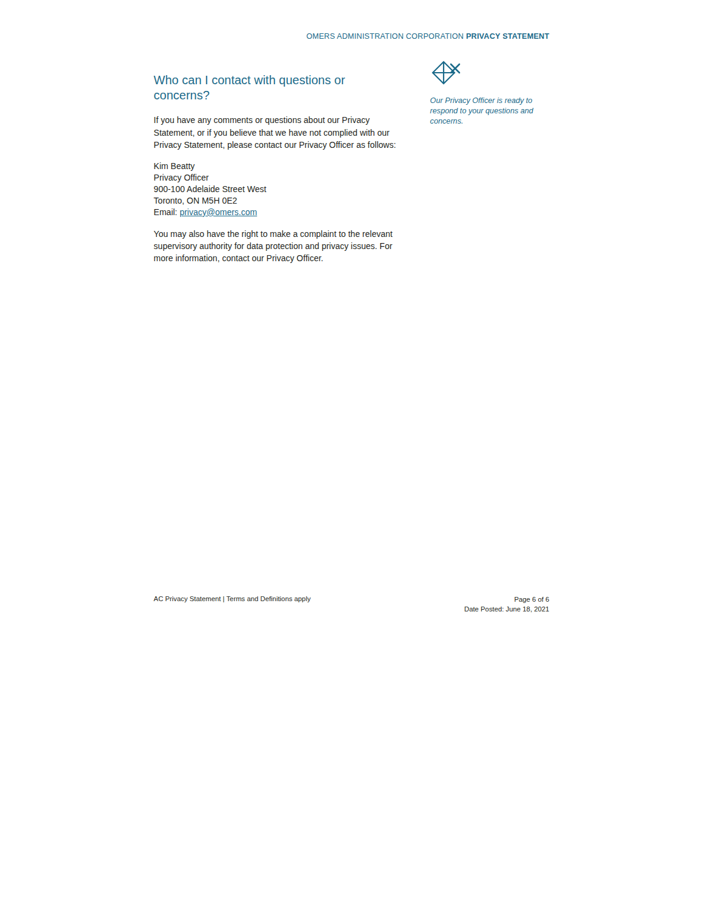OMERS ADMINISTRATION CORPORATION PRIVACY STATEMENT
Our Privacy Officer is ready to respond to your questions and concerns.
Who can I contact with questions or concerns?
If you have any comments or questions about our Privacy Statement, or if you believe that we have not complied with our Privacy Statement, please contact our Privacy Officer as follows:
Kim Beatty Privacy Officer 900-100 Adelaide Street West Toronto, ON M5H 0E2 Email: privacy@omers.com
You may also have the right to make a complaint to the relevant supervisory authority for data protection and privacy issues. For more information, contact our Privacy Officer.
AC Privacy Statement | Terms and Definitions apply
Page 6 of 6
Date Posted: June 18, 2021